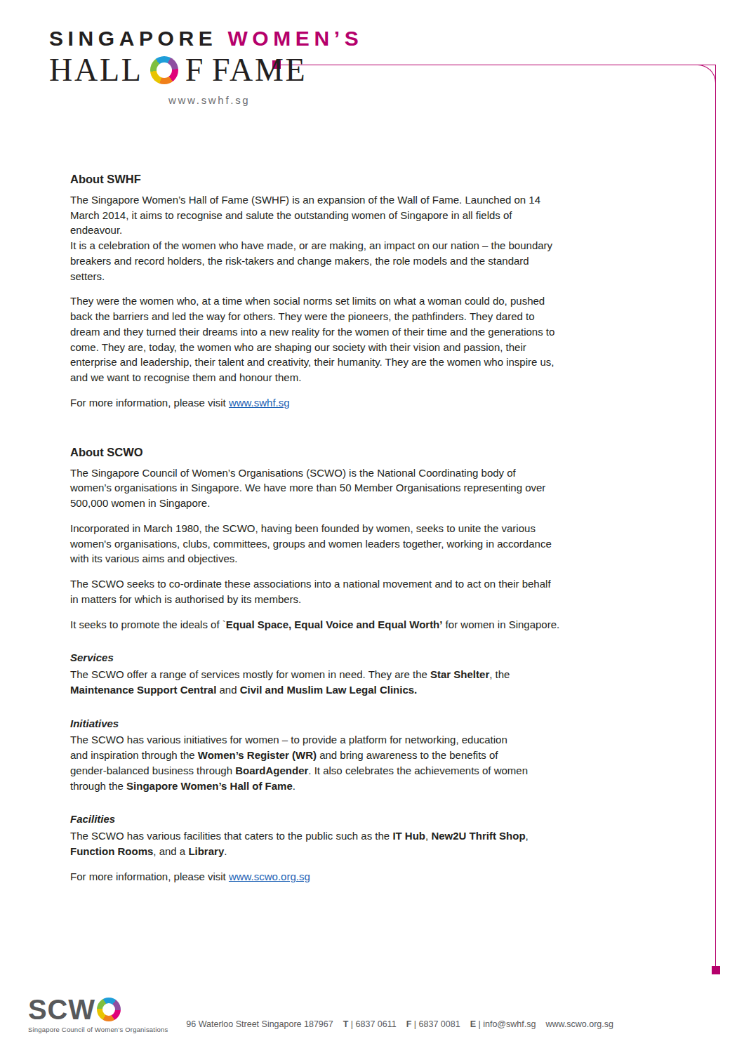Singapore Women’s
Hall FFame
www.swhf.sg
About SWHF
The Singapore Women’s Hall of Fame (SWHF) is an expansion of the Wall of Fame. Launched on 14 March 2014, it aims to recognise and salute the outstanding women of Singapore in all fields of endeavour.
It is a celebration of the women who have made, or are making, an impact on our nation – the boundary breakers and record holders, the risk-takers and change makers, the role models and the standard setters.
They were the women who, at a time when social norms set limits on what a woman could do, pushed back the barriers and led the way for others. They were the pioneers, the pathfinders. They dared to dream and they turned their dreams into a new reality for the women of their time and the generations to come. They are, today, the women who are shaping our society with their vision and passion, their enterprise and leadership, their talent and creativity, their humanity. They are the women who inspire us, and we want to recognise them and honour them.
For more information, please visit www.swhf.sg
About SCWO
The Singapore Council of Women’s Organisations (SCWO) is the National Coordinating body of
women’s organisations in Singapore. We have more than 50 Member Organisations representing over 500,000 women in Singapore.
Incorporated in March 1980, the SCWO, having been founded by women, seeks to unite the various women's organisations, clubs, committees, groups and women leaders together, working in accordance with its various aims and objectives.
The SCWO seeks to co-ordinate these associations into a national movement and to act on their behalf
in matters for which is authorised by its members.
It seeks to promote the ideals of `Equal Space, Equal Voice and Equal Worth’ for women in Singapore.
Services
The SCWO offer a range of services mostly for women in need. They are the Star Shelter, the Maintenance Support Central and Civil and Muslim Law Legal Clinics.
Initiatives
The SCWO has various initiatives for women – to provide a platform for networking, education
and inspiration through the Women’s Register (WR) and bring awareness to the benefits of
gender-balanced business through BoardAgender. It also celebrates the achievements of women through the Singapore Women’s Hall of Fame.
Facilities
The SCWO has various facilities that caters to the public such as the IT Hub, New2U Thrift Shop, Function Rooms, and a Library.
For more information, please visit www.scwo.org.sg
SCW
Singapore Council of Women’s Organisations
96 Waterloo Street Singapore 187967 T | 6837 0611 F | 6837 0081 E | info@swhf.sg www.scwo.org.sg